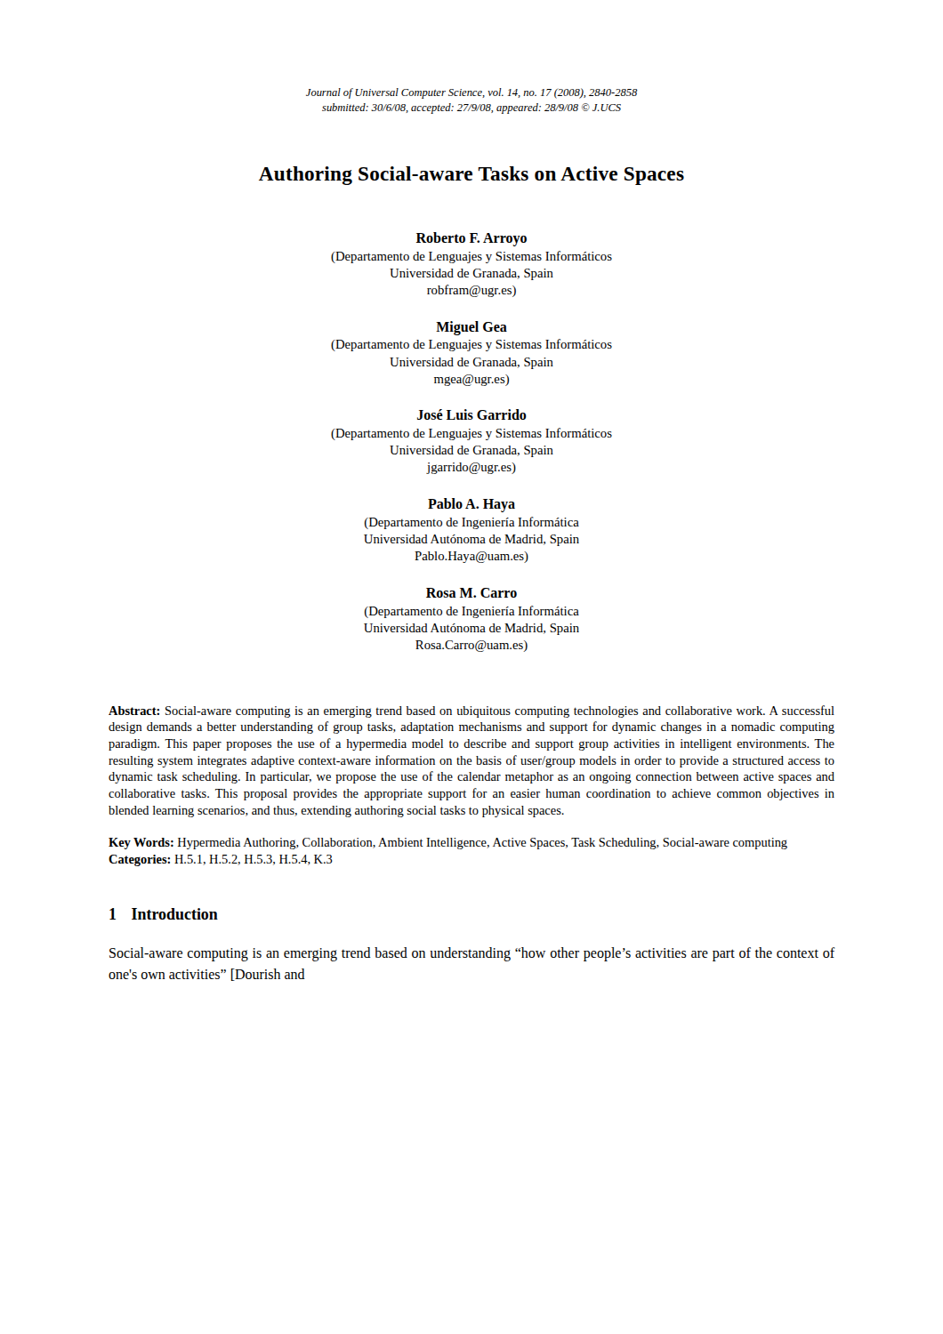Journal of Universal Computer Science, vol. 14, no. 17 (2008), 2840-2858
submitted: 30/6/08, accepted: 27/9/08, appeared: 28/9/08 © J.UCS
Authoring Social-aware Tasks on Active Spaces
Roberto F. Arroyo (Departamento de Lenguajes y Sistemas Informáticos Universidad de Granada, Spain robfram@ugr.es)
Miguel Gea (Departamento de Lenguajes y Sistemas Informáticos Universidad de Granada, Spain mgea@ugr.es)
José Luis Garrido (Departamento de Lenguajes y Sistemas Informáticos Universidad de Granada, Spain jgarrido@ugr.es)
Pablo A. Haya (Departamento de Ingeniería Informática Universidad Autónoma de Madrid, Spain Pablo.Haya@uam.es)
Rosa M. Carro (Departamento de Ingeniería Informática Universidad Autónoma de Madrid, Spain Rosa.Carro@uam.es)
Abstract: Social-aware computing is an emerging trend based on ubiquitous computing technologies and collaborative work. A successful design demands a better understanding of group tasks, adaptation mechanisms and support for dynamic changes in a nomadic computing paradigm. This paper proposes the use of a hypermedia model to describe and support group activities in intelligent environments. The resulting system integrates adaptive context-aware information on the basis of user/group models in order to provide a structured access to dynamic task scheduling. In particular, we propose the use of the calendar metaphor as an ongoing connection between active spaces and collaborative tasks. This proposal provides the appropriate support for an easier human coordination to achieve common objectives in blended learning scenarios, and thus, extending authoring social tasks to physical spaces.
Key Words: Hypermedia Authoring, Collaboration, Ambient Intelligence, Active Spaces, Task Scheduling, Social-aware computing
Categories: H.5.1, H.5.2, H.5.3, H.5.4, K.3
1 Introduction
Social-aware computing is an emerging trend based on understanding “how other people’s activities are part of the context of one's own activities” [Dourish and